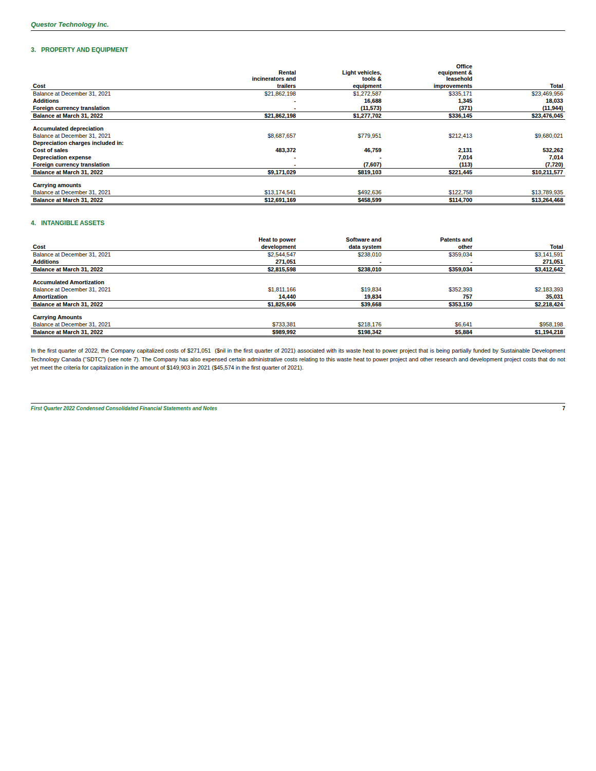Questor Technology Inc.
3. PROPERTY AND EQUIPMENT
| | Rental incinerators and | Light vehicles, tools & | Office equipment & leasehold | |
| --- | --- | --- | --- | --- |
| Cost | trailers | equipment | improvements | Total |
| Balance at December 31, 2021 | $21,862,198 | $1,272,587 | $335,171 | $23,469,956 |
| Additions | - | 16,688 | 1,345 | 18,033 |
| Foreign currency translation | - | (11,573) | (371) | (11,944) |
| Balance at March 31, 2022 | $21,862,198 | $1,277,702 | $336,145 | $23,476,045 |
| Accumulated depreciation | | | | |
| Balance at December 31, 2021 | $8,687,657 | $779,951 | $212,413 | $9,680,021 |
| Depreciation charges included in: | | | | |
| Cost of sales | 483,372 | 46,759 | 2,131 | 532,262 |
| Depreciation expense | - | - | 7,014 | 7,014 |
| Foreign currency translation | - | (7,607) | (113) | (7,720) |
| Balance at March 31, 2022 | $9,171,029 | $819,103 | $221,445 | $10,211,577 |
| Carrying amounts | | | | |
| Balance at December 31, 2021 | $13,174,541 | $492,636 | $122,758 | $13,789,935 |
| Balance at March 31, 2022 | $12,691,169 | $458,599 | $114,700 | $13,264,468 |
4. INTANGIBLE ASSETS
| | Heat to power | Software and | Patents and | |
| --- | --- | --- | --- | --- |
| Cost | development | data system | other | Total |
| Balance at December 31, 2021 | $2,544,547 | $238,010 | $359,034 | $3,141,591 |
| Additions | 271,051 | - | - | 271,051 |
| Balance at March 31, 2022 | $2,815,598 | $238,010 | $359,034 | $3,412,642 |
| Accumulated Amortization | | | | |
| Balance at December 31, 2021 | $1,811,166 | $19,834 | $352,393 | $2,183,393 |
| Amortization | 14,440 | 19,834 | 757 | 35,031 |
| Balance at March 31, 2022 | $1,825,606 | $39,668 | $353,150 | $2,218,424 |
| Carrying Amounts | | | | |
| Balance at December 31, 2021 | $733,381 | $218,176 | $6,641 | $958,198 |
| Balance at March 31, 2022 | $989,992 | $198,342 | $5,884 | $1,194,218 |
In the first quarter of 2022, the Company capitalized costs of $271,051 ($nil in the first quarter of 2021) associated with its waste heat to power project that is being partially funded by Sustainable Development Technology Canada (“SDTC”) (see note 7). The Company has also expensed certain administrative costs relating to this waste heat to power project and other research and development project costs that do not yet meet the criteria for capitalization in the amount of $149,903 in 2021 ($45,574 in the first quarter of 2021).
First Quarter 2022 Condensed Consolidated Financial Statements and Notes 7